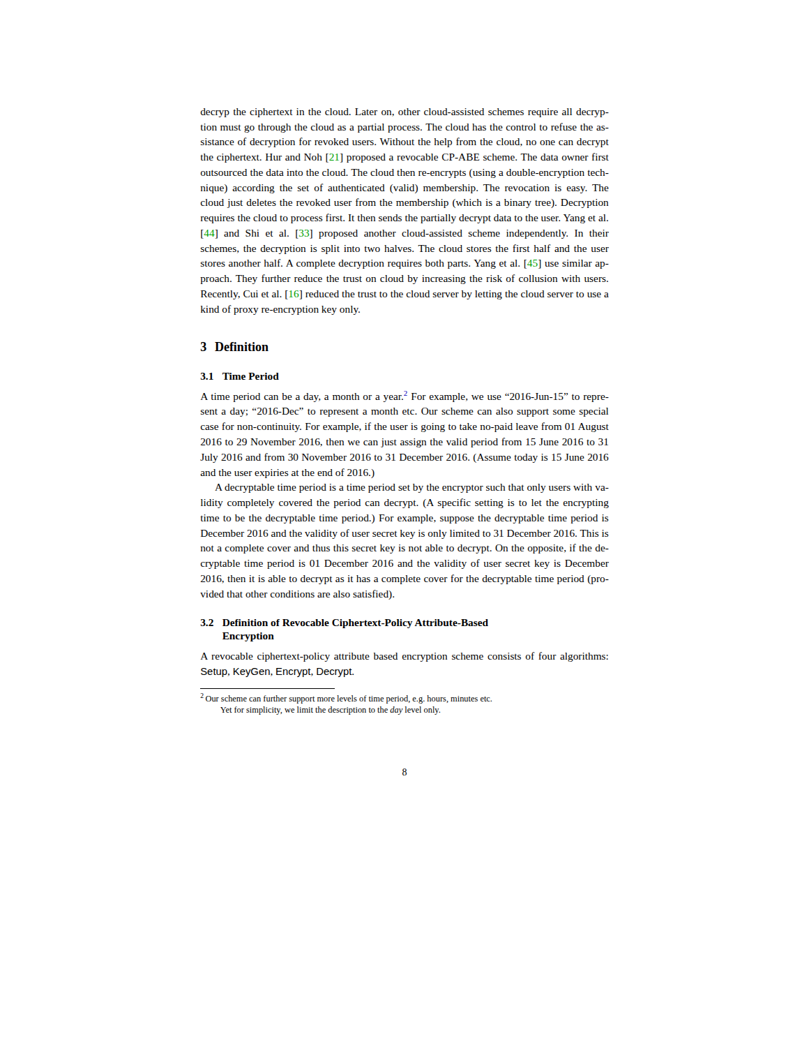decryp the ciphertext in the cloud. Later on, other cloud-assisted schemes require all decryption must go through the cloud as a partial process. The cloud has the control to refuse the assistance of decryption for revoked users. Without the help from the cloud, no one can decrypt the ciphertext. Hur and Noh [21] proposed a revocable CP-ABE scheme. The data owner first outsourced the data into the cloud. The cloud then re-encrypts (using a double-encryption technique) according the set of authenticated (valid) membership. The revocation is easy. The cloud just deletes the revoked user from the membership (which is a binary tree). Decryption requires the cloud to process first. It then sends the partially decrypt data to the user. Yang et al. [44] and Shi et al. [33] proposed another cloud-assisted scheme independently. In their schemes, the decryption is split into two halves. The cloud stores the first half and the user stores another half. A complete decryption requires both parts. Yang et al. [45] use similar approach. They further reduce the trust on cloud by increasing the risk of collusion with users. Recently, Cui et al. [16] reduced the trust to the cloud server by letting the cloud server to use a kind of proxy re-encryption key only.
3 Definition
3.1 Time Period
A time period can be a day, a month or a year.2 For example, we use “2016-Jun-15” to represent a day; “2016-Dec” to represent a month etc. Our scheme can also support some special case for non-continuity. For example, if the user is going to take no-paid leave from 01 August 2016 to 29 November 2016, then we can just assign the valid period from 15 June 2016 to 31 July 2016 and from 30 November 2016 to 31 December 2016. (Assume today is 15 June 2016 and the user expiries at the end of 2016.)
A decryptable time period is a time period set by the encryptor such that only users with validity completely covered the period can decrypt. (A specific setting is to let the encrypting time to be the decryptable time period.) For example, suppose the decryptable time period is December 2016 and the validity of user secret key is only limited to 31 December 2016. This is not a complete cover and thus this secret key is not able to decrypt. On the opposite, if the decryptable time period is 01 December 2016 and the validity of user secret key is December 2016, then it is able to decrypt as it has a complete cover for the decryptable time period (provided that other conditions are also satisfied).
3.2 Definition of Revocable Ciphertext-Policy Attribute-BasedEncryption
A revocable ciphertext-policy attribute based encryption scheme consists of four algorithms: Setup, KeyGen, Encrypt, Decrypt.
2 Our scheme can further support more levels of time period, e.g. hours, minutes etc. Yet for simplicity, we limit the description to the day level only.
8